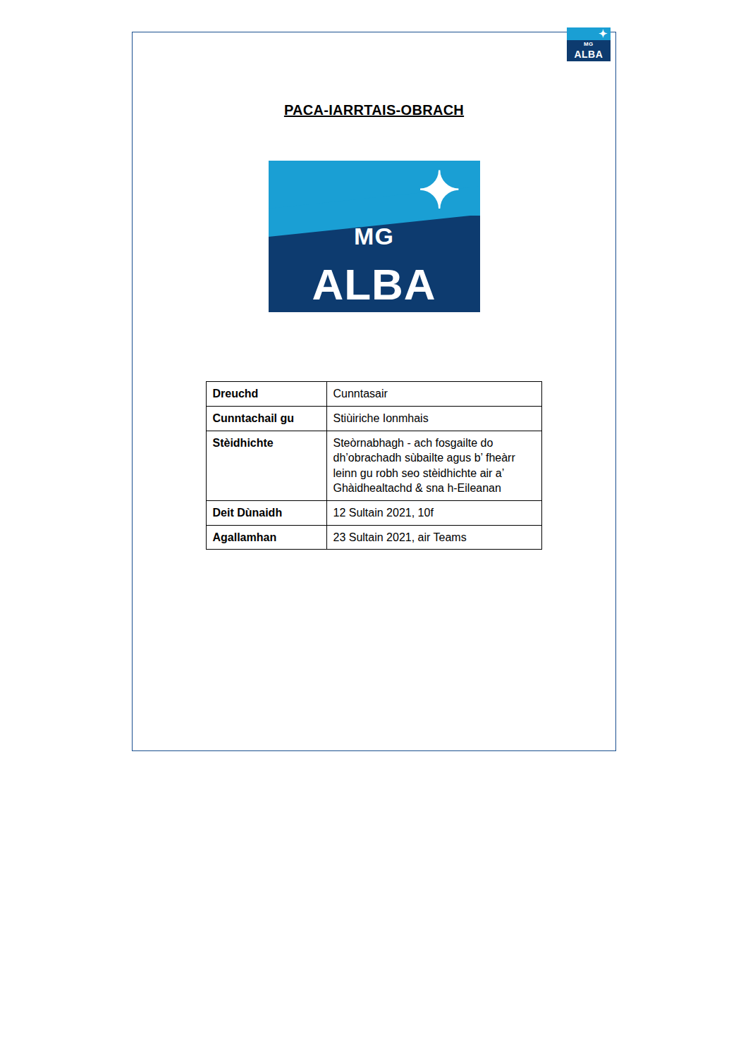✦
MG
ALBA
PACA-IARRTAIS-OBRACH
✦
MG
ALBA
| Dreuchd | Cunntasair |
| Cunntachail gu | Stiùiriche Ionmhais |
| Stèidhichte | Steòrnabhagh - ach fosgailte do dh’obrachadh sùbailte agus b’ fheàrr leinn gu robh seo stèidhichte air a’ Ghàidhealtachd & sna h-Eileanan |
| Deit Dùnaidh | 12 Sultain 2021, 10f |
| Agallamhan | 23 Sultain 2021, air Teams |